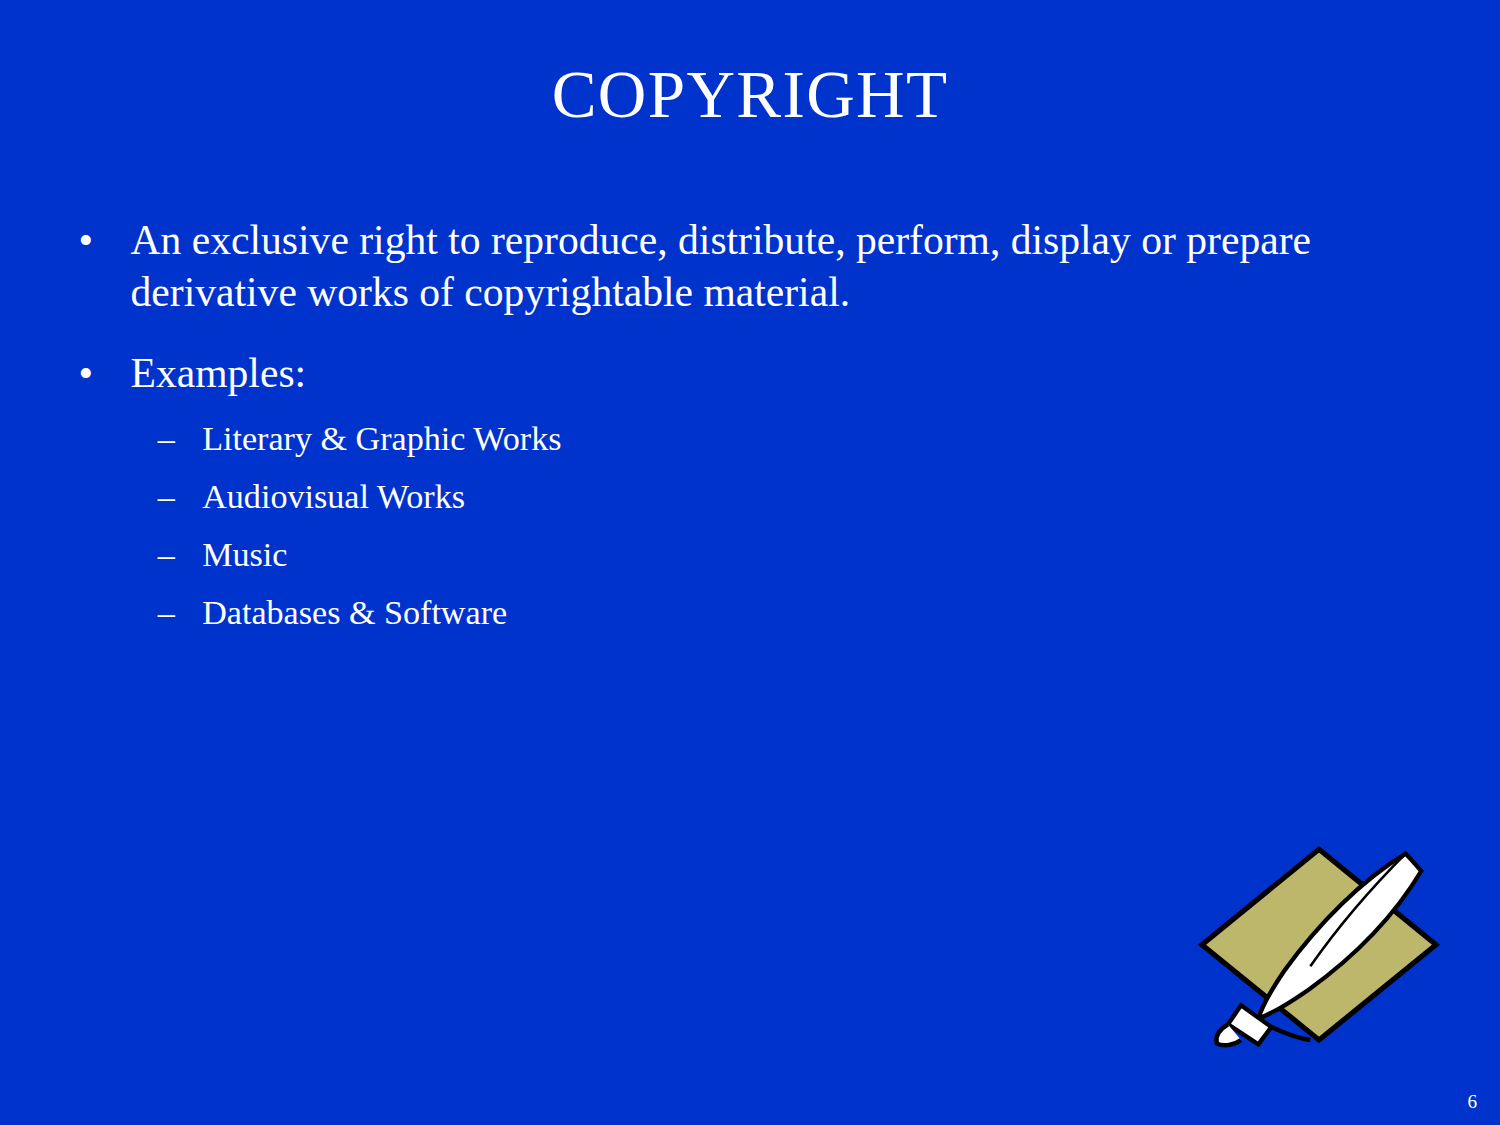COPYRIGHT
An exclusive right to reproduce, distribute, perform, display or prepare derivative works of copyrightable material.
Examples:
Literary & Graphic Works
Audiovisual Works
Music
Databases & Software
6